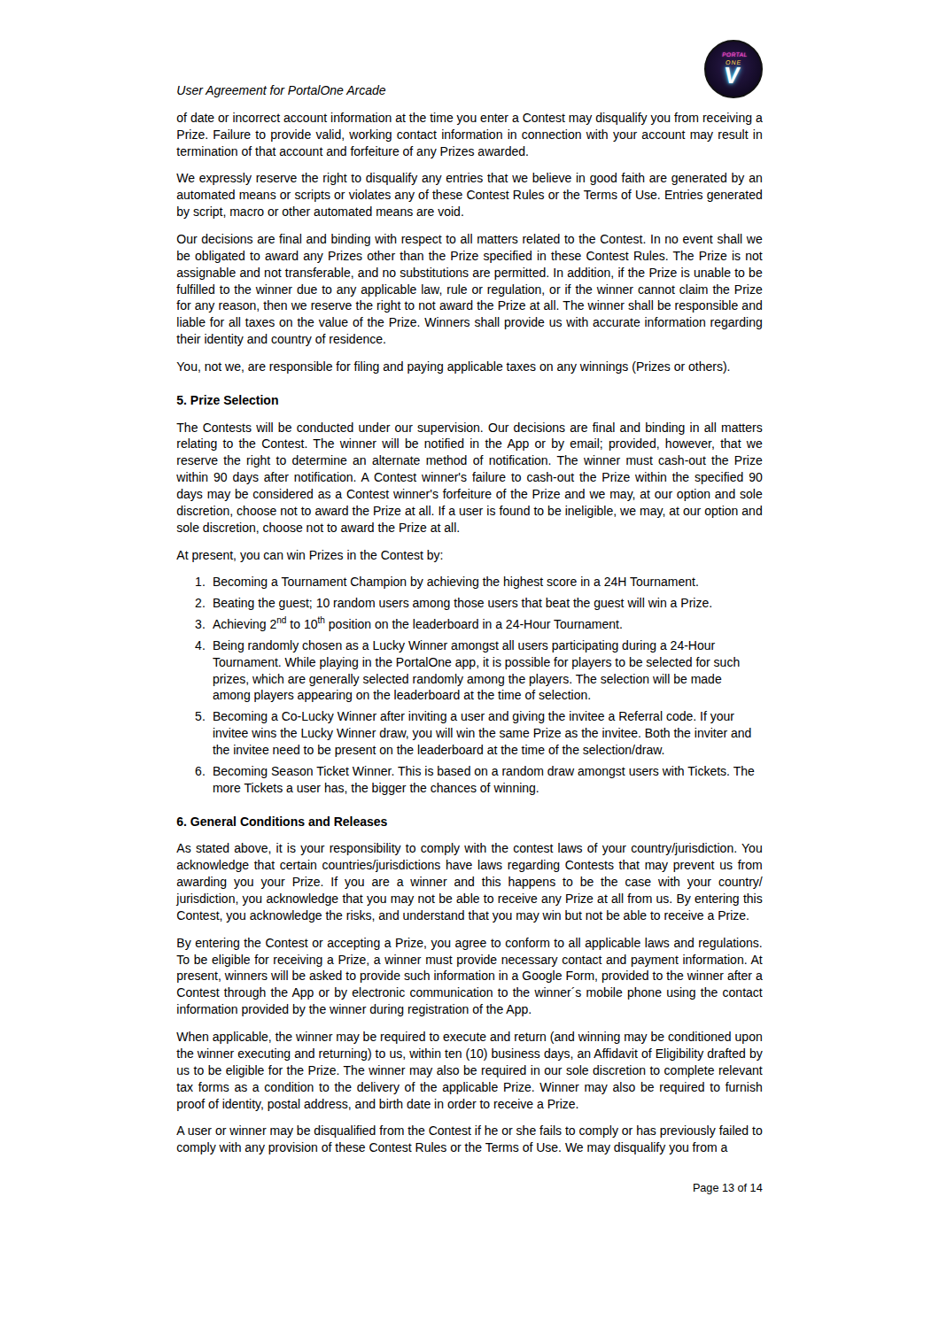PORTAL ONE V
User Agreement for PortalOne Arcade
of date or incorrect account information at the time you enter a Contest may disqualify you from receiving a Prize. Failure to provide valid, working contact information in connection with your account may result in termination of that account and forfeiture of any Prizes awarded.
We expressly reserve the right to disqualify any entries that we believe in good faith are generated by an automated means or scripts or violates any of these Contest Rules or the Terms of Use. Entries generated by script, macro or other automated means are void.
Our decisions are final and binding with respect to all matters related to the Contest. In no event shall we be obligated to award any Prizes other than the Prize specified in these Contest Rules. The Prize is not assignable and not transferable, and no substitutions are permitted. In addition, if the Prize is unable to be fulfilled to the winner due to any applicable law, rule or regulation, or if the winner cannot claim the Prize for any reason, then we reserve the right to not award the Prize at all. The winner shall be responsible and liable for all taxes on the value of the Prize. Winners shall provide us with accurate information regarding their identity and country of residence.
You, not we, are responsible for filing and paying applicable taxes on any winnings (Prizes or others).
5. Prize Selection
The Contests will be conducted under our supervision. Our decisions are final and binding in all matters relating to the Contest. The winner will be notified in the App or by email; provided, however, that we reserve the right to determine an alternate method of notification. The winner must cash-out the Prize within 90 days after notification. A Contest winner's failure to cash-out the Prize within the specified 90 days may be considered as a Contest winner's forfeiture of the Prize and we may, at our option and sole discretion, choose not to award the Prize at all. If a user is found to be ineligible, we may, at our option and sole discretion, choose not to award the Prize at all.
At present, you can win Prizes in the Contest by:
Becoming a Tournament Champion by achieving the highest score in a 24H Tournament.
Beating the guest; 10 random users among those users that beat the guest will win a Prize.
Achieving 2nd to 10th position on the leaderboard in a 24-Hour Tournament.
Being randomly chosen as a Lucky Winner amongst all users participating during a 24-Hour Tournament. While playing in the PortalOne app, it is possible for players to be selected for such prizes, which are generally selected randomly among the players. The selection will be made among players appearing on the leaderboard at the time of selection.
Becoming a Co-Lucky Winner after inviting a user and giving the invitee a Referral code. If your invitee wins the Lucky Winner draw, you will win the same Prize as the invitee. Both the inviter and the invitee need to be present on the leaderboard at the time of the selection/draw.
Becoming Season Ticket Winner. This is based on a random draw amongst users with Tickets. The more Tickets a user has, the bigger the chances of winning.
6. General Conditions and Releases
As stated above, it is your responsibility to comply with the contest laws of your country/jurisdiction. You acknowledge that certain countries/jurisdictions have laws regarding Contests that may prevent us from awarding you your Prize. If you are a winner and this happens to be the case with your country/ jurisdiction, you acknowledge that you may not be able to receive any Prize at all from us. By entering this Contest, you acknowledge the risks, and understand that you may win but not be able to receive a Prize.
By entering the Contest or accepting a Prize, you agree to conform to all applicable laws and regulations. To be eligible for receiving a Prize, a winner must provide necessary contact and payment information. At present, winners will be asked to provide such information in a Google Form, provided to the winner after a Contest through the App or by electronic communication to the winner´s mobile phone using the contact information provided by the winner during registration of the App.
When applicable, the winner may be required to execute and return (and winning may be conditioned upon the winner executing and returning) to us, within ten (10) business days, an Affidavit of Eligibility drafted by us to be eligible for the Prize. The winner may also be required in our sole discretion to complete relevant tax forms as a condition to the delivery of the applicable Prize. Winner may also be required to furnish proof of identity, postal address, and birth date in order to receive a Prize.
A user or winner may be disqualified from the Contest if he or she fails to comply or has previously failed to comply with any provision of these Contest Rules or the Terms of Use. We may disqualify you from a
Page 13 of 14